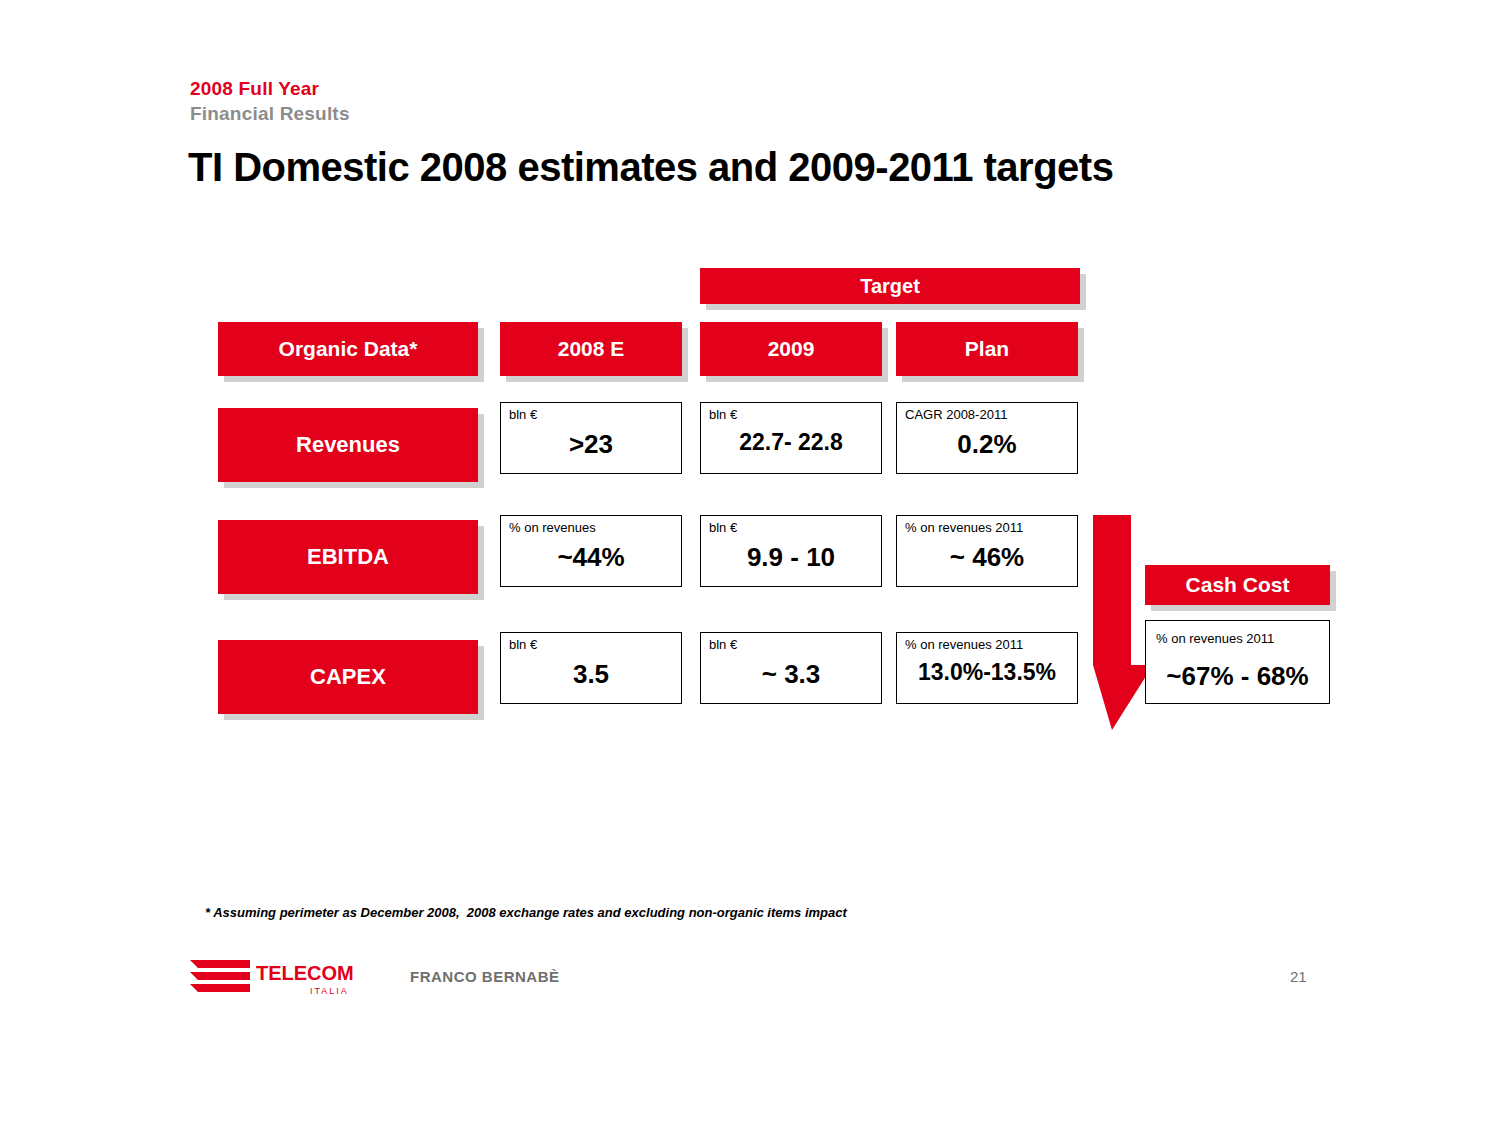2008 Full Year
Financial Results
TI Domestic 2008 estimates and 2009-2011 targets
Target
Organic Data*
2008 E
2009
Plan
Revenues
EBITDA
CAPEX
bln € >23
bln € 22.7- 22.8
CAGR 2008-2011 0.2%
% on revenues ~44%
bln € 9.9 - 10
% on revenues 2011 ~ 46%
bln € 3.5
bln € ~ 3.3
% on revenues 2011 13.0%-13.5%
Cash Cost
% on revenues 2011 ~67% - 68%
* Assuming perimeter as December 2008, 2008 exchange rates and excluding non-organic items impact
TELECOM ITALIA
FRANCO BERNABÈ
21